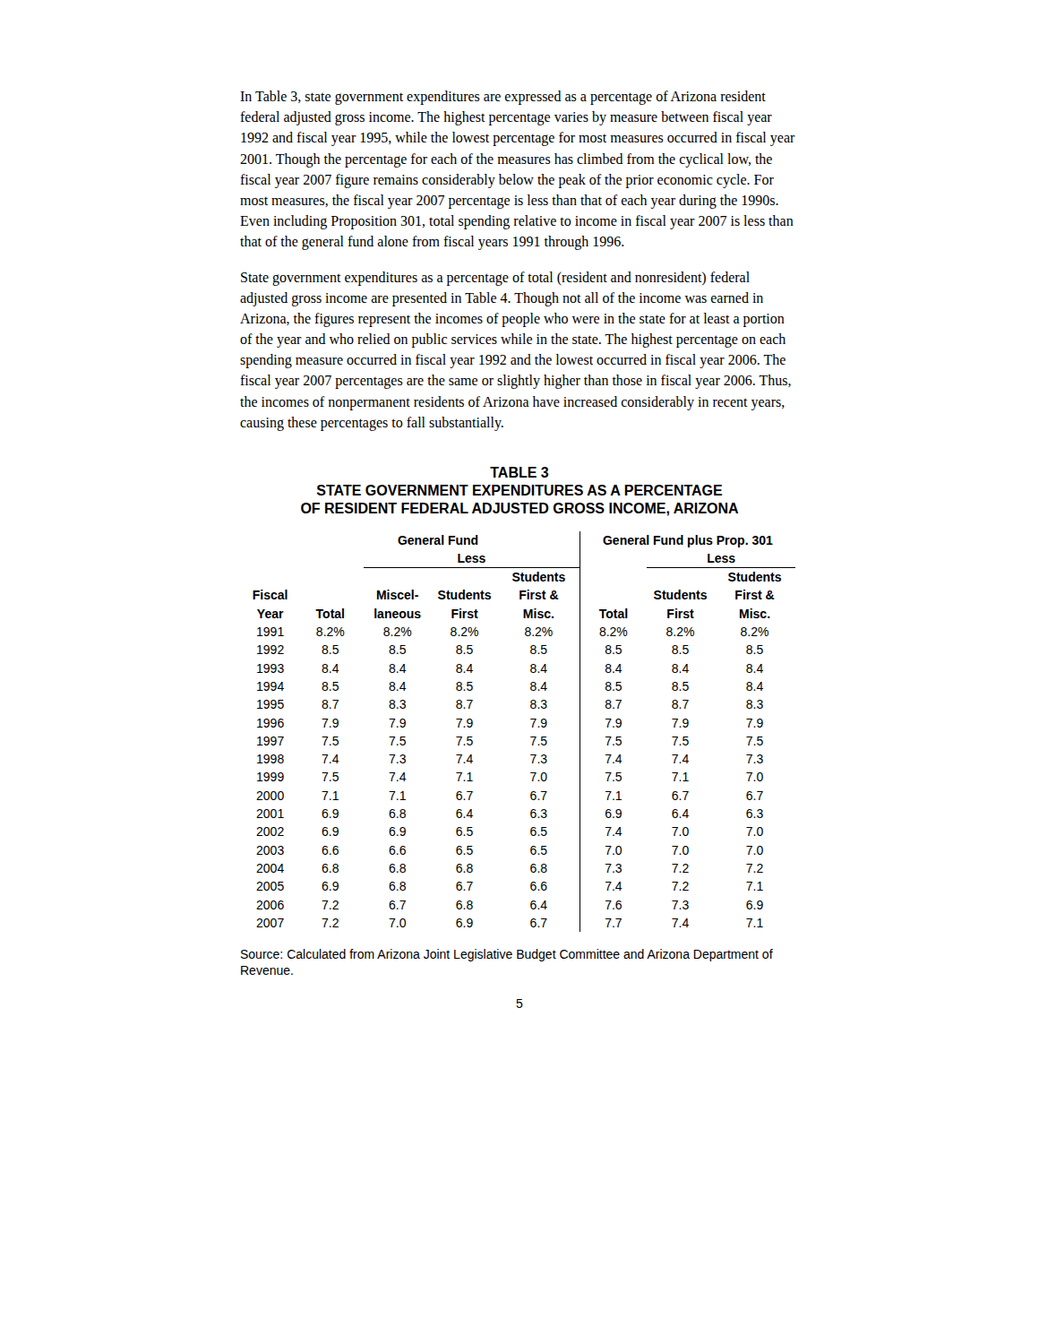In Table 3, state government expenditures are expressed as a percentage of Arizona resident federal adjusted gross income. The highest percentage varies by measure between fiscal year 1992 and fiscal year 1995, while the lowest percentage for most measures occurred in fiscal year 2001. Though the percentage for each of the measures has climbed from the cyclical low, the fiscal year 2007 figure remains considerably below the peak of the prior economic cycle. For most measures, the fiscal year 2007 percentage is less than that of each year during the 1990s. Even including Proposition 301, total spending relative to income in fiscal year 2007 is less than that of the general fund alone from fiscal years 1991 through 1996.
State government expenditures as a percentage of total (resident and nonresident) federal adjusted gross income are presented in Table 4. Though not all of the income was earned in Arizona, the figures represent the incomes of people who were in the state for at least a portion of the year and who relied on public services while in the state. The highest percentage on each spending measure occurred in fiscal year 1992 and the lowest occurred in fiscal year 2006. The fiscal year 2007 percentages are the same or slightly higher than those in fiscal year 2006. Thus, the incomes of nonpermanent residents of Arizona have increased considerably in recent years, causing these percentages to fall substantially.
TABLE 3
STATE GOVERNMENT EXPENDITURES AS A PERCENTAGE
OF RESIDENT FEDERAL ADJUSTED GROSS INCOME, ARIZONA
| | General Fund | General Fund plus Prop. 301 |
| --- | --- | --- |
| | | Less | | Less |
| | | | | Students | | | Students |
| Fiscal | | Miscel- | Students | First & | | Students | First & |
| Year | Total | laneous | First | Misc. | Total | First | Misc. |
| 1991 | 8.2% | 8.2% | 8.2% | 8.2% | 8.2% | 8.2% | 8.2% |
| 1992 | 8.5 | 8.5 | 8.5 | 8.5 | 8.5 | 8.5 | 8.5 |
| 1993 | 8.4 | 8.4 | 8.4 | 8.4 | 8.4 | 8.4 | 8.4 |
| 1994 | 8.5 | 8.4 | 8.5 | 8.4 | 8.5 | 8.5 | 8.4 |
| 1995 | 8.7 | 8.3 | 8.7 | 8.3 | 8.7 | 8.7 | 8.3 |
| 1996 | 7.9 | 7.9 | 7.9 | 7.9 | 7.9 | 7.9 | 7.9 |
| 1997 | 7.5 | 7.5 | 7.5 | 7.5 | 7.5 | 7.5 | 7.5 |
| 1998 | 7.4 | 7.3 | 7.4 | 7.3 | 7.4 | 7.4 | 7.3 |
| 1999 | 7.5 | 7.4 | 7.1 | 7.0 | 7.5 | 7.1 | 7.0 |
| 2000 | 7.1 | 7.1 | 6.7 | 6.7 | 7.1 | 6.7 | 6.7 |
| 2001 | 6.9 | 6.8 | 6.4 | 6.3 | 6.9 | 6.4 | 6.3 |
| 2002 | 6.9 | 6.9 | 6.5 | 6.5 | 7.4 | 7.0 | 7.0 |
| 2003 | 6.6 | 6.6 | 6.5 | 6.5 | 7.0 | 7.0 | 7.0 |
| 2004 | 6.8 | 6.8 | 6.8 | 6.8 | 7.3 | 7.2 | 7.2 |
| 2005 | 6.9 | 6.8 | 6.7 | 6.6 | 7.4 | 7.2 | 7.1 |
| 2006 | 7.2 | 6.7 | 6.8 | 6.4 | 7.6 | 7.3 | 6.9 |
| 2007 | 7.2 | 7.0 | 6.9 | 6.7 | 7.7 | 7.4 | 7.1 |
Source: Calculated from Arizona Joint Legislative Budget Committee and Arizona Department of Revenue.
5